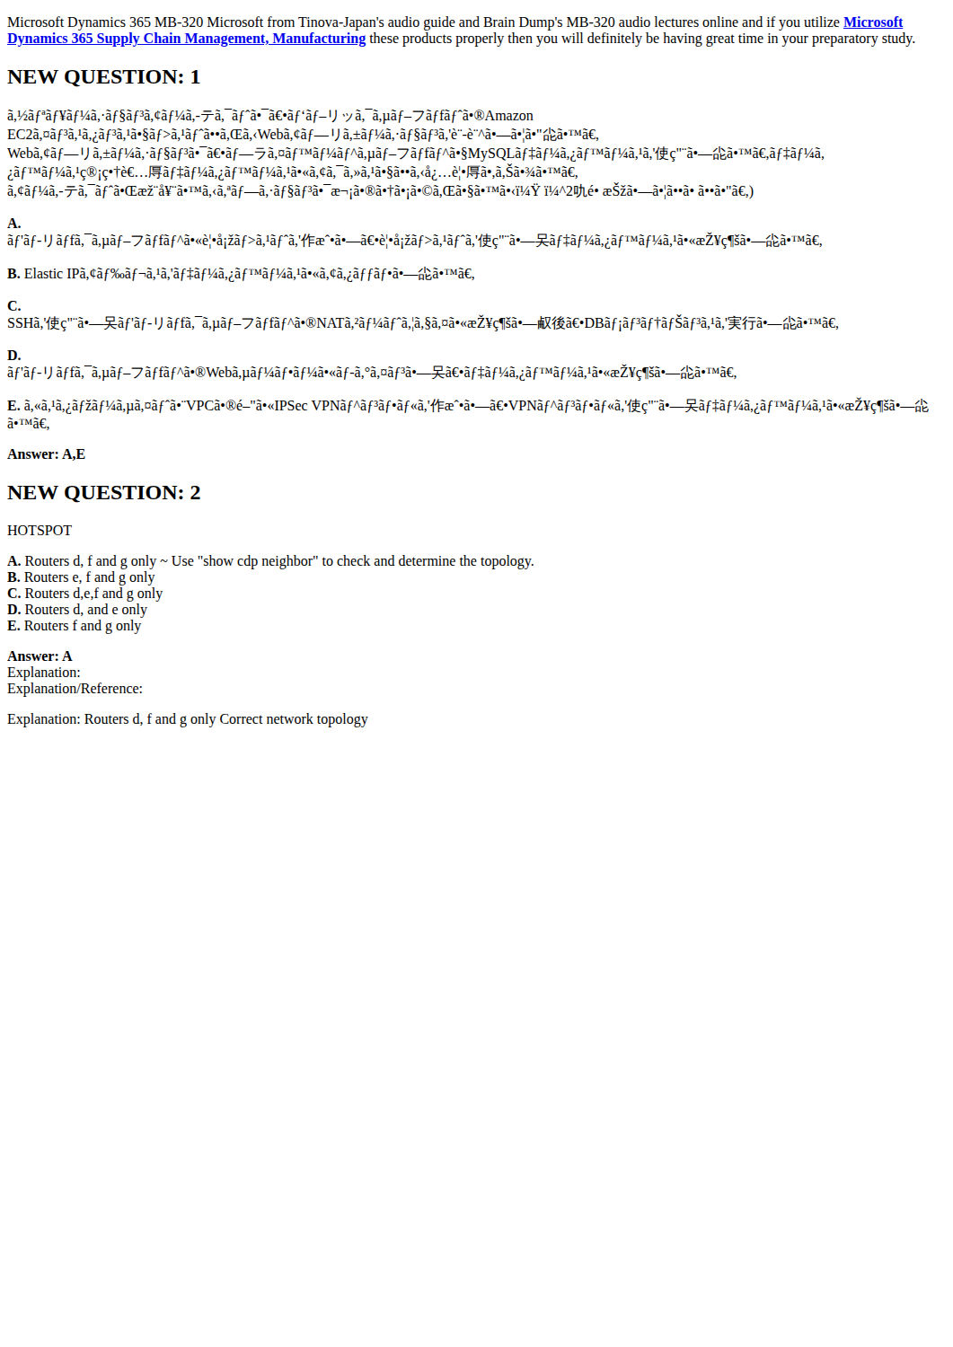Microsoft Dynamics 365 MB-320 Microsoft from Tinova-Japan's audio guide and Brain Dump's MB-320 audio lectures online and if you utilize Microsoft Dynamics 365 Supply Chain Management, Manufacturing these products properly then you will definitely be having great time in your preparatory study.
NEW QUESTION: 1
ã,½ãƒªãƒ¥ãƒ¼ã,·ãƒ§ãƒ³ã,¢ãƒ¼ã,-テã,¯ãƒˆã•¯ã€•ãƒ‘ãƒ–リッã,¯ã,µãƒ–フãƒfãƒˆã•®Amazon
EC2ã,¤ãƒ³ã,¹ã,¿ãƒ³ã,¹ã•§ãƒ>ã,¹ãƒˆã••ã,Œã,‹Webã,¢ãƒ—リã,±ãƒ¼ã,·ãƒ§ãƒ³ã,'è¨-è¨^ã•—ã•¦ã•"㕾ã•™ã€,
Webã,¢ãƒ—リã,±ãƒ¼ã,·ãƒ§ãƒ³ã•¯ã€•ãƒ—ラã,¤ãƒ™ãƒ¼ãƒ^ã,µãƒ–フãƒfãƒ^ã•§MySQLãƒ‡ãƒ¼ã,¿ãƒ™ãƒ¼ã,¹ã,'使ç"¨ã•—㕾ã•™ã€,ãƒ‡ãƒ¼ã,¿ãƒ™ãƒ¼ã,¹ç®¡ç•†è€…㕌ãƒ‡ãƒ¼ã,¿ãƒ™ãƒ¼ã,¹ã•«ã,¢ã,¯ã,»ã,¹ã•§ã••ã,‹å¿…è¦•㕌ã•,ã,Šã•¾ã•™ã€,
ã,¢ãƒ¼ã,-テã,¯ãƒˆã•Œæž¨å¥¨ã•™ã,‹ã,ªãƒ—ã,·ãƒ§ãƒ³ã•¯æ¬¡ã•®ã•†ã•¡ã•©ã,Œã•§ã•™ã•‹ï¼Ÿ ï¼^2㕤é• æŠžã•—ã•¦ã••ã• ã••ã•"ã€,)
A.
ãƒ'ãƒ-リãƒfã,¯ã,µãƒ–フãƒfãƒ^ã•«è¦•å¡žãƒ>ã,¹ãƒˆã,'作æˆ•ã•—ã€•è¦•å¡žãƒ>ã,¹ãƒˆã,'使ç"¨ã•—㕦ãƒ‡ãƒ¼ã,¿ãƒ™ãƒ¼ã,¹ã•«æŽ¥ç¶šã•—㕾ã•™ã€,
B. Elastic IPã,¢ãƒ‰ãƒ¬ã,¹ã,'ãƒ‡ãƒ¼ã,¿ãƒ™ãƒ¼ã,¹ã•«ã,¢ã,¿ãƒƒãƒ•ã•—㕾ã•™ã€,
C.
SSHã,'使ç"¨ã•—㕦ãƒ'ãƒ-リãƒfã,¯ã,µãƒ–フãƒfãƒ^ã•®NATã,²ãƒ¼ãƒˆã,¦ã,§ã,¤ã•«æŽ¥ç¶šã•—㕟後ã€•DBãƒ¡ãƒ³ãƒ†ãƒŠãƒ³ã,¹ã,'実行ã•—㕾ã•™ã€,
D.
ãƒ'ãƒ-リãƒfã,¯ã,µãƒ–フãƒfãƒ^ã•®Webã,µãƒ¼ãƒ•ãƒ¼ã•«ãƒ-ã,°ã,¤ãƒ³ã•—㕦ã€•ãƒ‡ãƒ¼ã,¿ãƒ™ãƒ¼ã,¹ã•«æŽ¥ç¶šã•—㕾ã•™ã€,
E. ã,«ã,¹ã,¿ãƒžãƒ¼ã,µã,¤ãƒˆã•¨VPCã•®é–"ã•«IPSec VPNãƒ^ãƒ³ãƒ•ãƒ«ã,'作æˆ•ã•—ã€•VPNãƒ^ãƒ³ãƒ•ãƒ«ã,'使ç"¨ã•—㕦ãƒ‡ãƒ¼ã,¿ãƒ™ãƒ¼ã,¹ã•«æŽ¥ç¶šã•—㕾ã•™ã€,
Answer: A,E
NEW QUESTION: 2
HOTSPOT
A. Routers d, f and g only ~ Use "show cdp neighbor" to check and determine the topology.
B. Routers e, f and g only
C. Routers d,e,f and g only
D. Routers d, and e only
E. Routers f and g only
Answer: A
Explanation:
Explanation/Reference:
Explanation: Routers d, f and g only Correct network topology